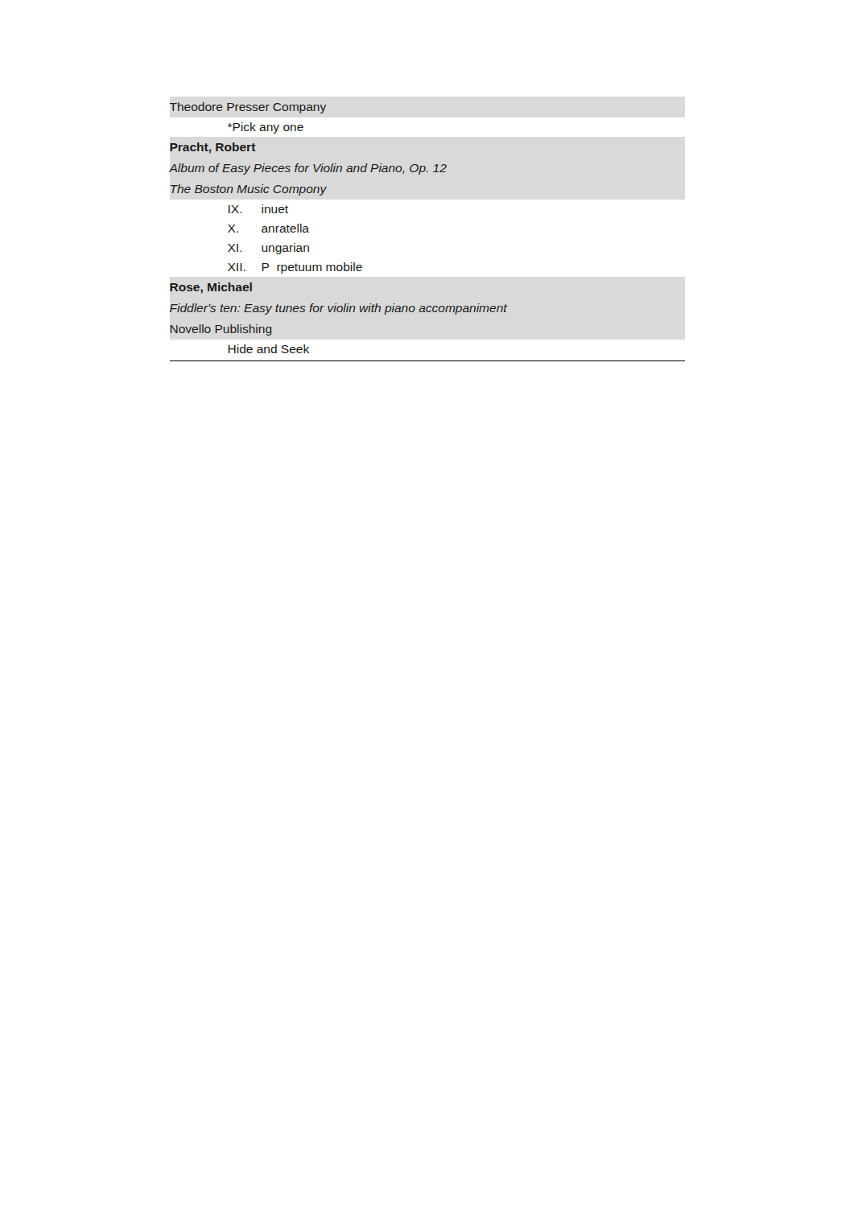Theodore Presser Company
*Pick any one
Pracht, Robert
Album of Easy Pieces for Violin and Piano, Op. 12
The Boston Music Compony
IX. inuet
X. anratella
XI. ungarian
XII. P rpetuum mobile
Rose, Michael
Fiddler's ten: Easy tunes for violin with piano accompaniment
Novello Publishing
Hide and Seek